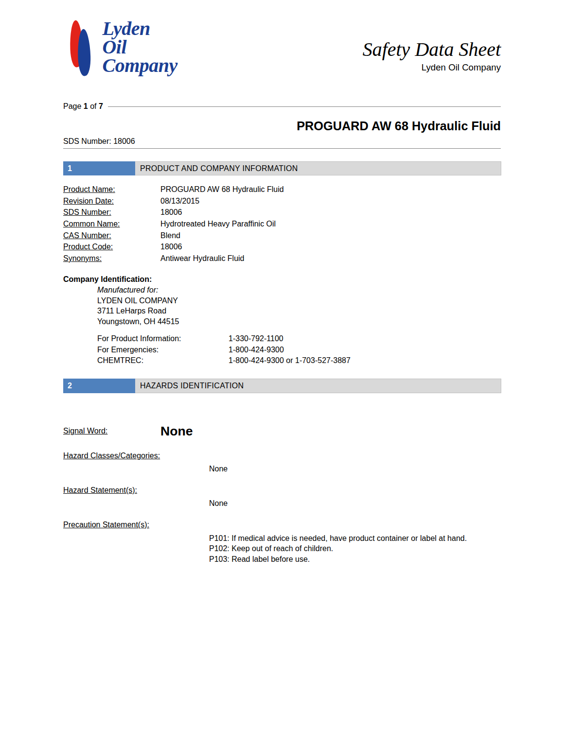Lyden Oil Company
Safety Data Sheet
Lyden Oil Company
Page 1 of 7
PROGUARD AW 68 Hydraulic Fluid
SDS Number: 18006
1
PRODUCT AND COMPANY INFORMATION
Product Name: PROGUARD AW 68 Hydraulic Fluid
Revision Date: 08/13/2015
SDS Number: 18006
Common Name: Hydrotreated Heavy Paraffinic Oil
CAS Number: Blend
Product Code: 18006
Synonyms: Antiwear Hydraulic Fluid
Company Identification:
Manufactured for:
LYDEN OIL COMPANY
3711 LeHarps Road
Youngstown, OH 44515
For Product Information: 1-330-792-1100
For Emergencies: 1-800-424-9300
CHEMTREC: 1-800-424-9300 or 1-703-527-3887
2
HAZARDS IDENTIFICATION
Signal Word: None
Hazard Classes/Categories:
None
Hazard Statement(s):
None
Precaution Statement(s):
P101: If medical advice is needed, have product container or label at hand.
P102: Keep out of reach of children.
P103: Read label before use.